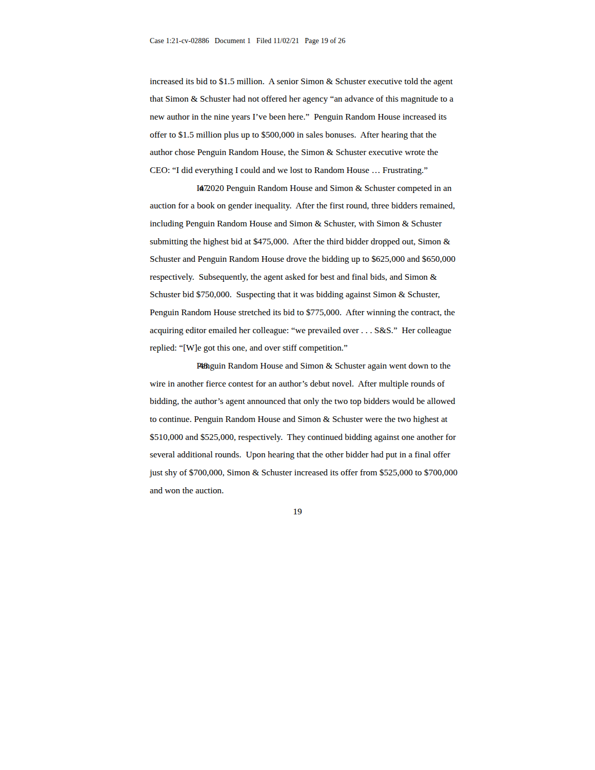Case 1:21-cv-02886 Document 1 Filed 11/02/21 Page 19 of 26
increased its bid to $1.5 million. A senior Simon & Schuster executive told the agent that Simon & Schuster had not offered her agency “an advance of this magnitude to a new author in the nine years I’ve been here.” Penguin Random House increased its offer to $1.5 million plus up to $500,000 in sales bonuses. After hearing that the author chose Penguin Random House, the Simon & Schuster executive wrote the CEO: “I did everything I could and we lost to Random House … Frustrating.”
47. In 2020 Penguin Random House and Simon & Schuster competed in an auction for a book on gender inequality. After the first round, three bidders remained, including Penguin Random House and Simon & Schuster, with Simon & Schuster submitting the highest bid at $475,000. After the third bidder dropped out, Simon & Schuster and Penguin Random House drove the bidding up to $625,000 and $650,000 respectively. Subsequently, the agent asked for best and final bids, and Simon & Schuster bid $750,000. Suspecting that it was bidding against Simon & Schuster, Penguin Random House stretched its bid to $775,000. After winning the contract, the acquiring editor emailed her colleague: “we prevailed over . . . S&S.” Her colleague replied: “[W]e got this one, and over stiff competition.”
48. Penguin Random House and Simon & Schuster again went down to the wire in another fierce contest for an author’s debut novel. After multiple rounds of bidding, the author’s agent announced that only the two top bidders would be allowed to continue. Penguin Random House and Simon & Schuster were the two highest at $510,000 and $525,000, respectively. They continued bidding against one another for several additional rounds. Upon hearing that the other bidder had put in a final offer just shy of $700,000, Simon & Schuster increased its offer from $525,000 to $700,000 and won the auction.
19